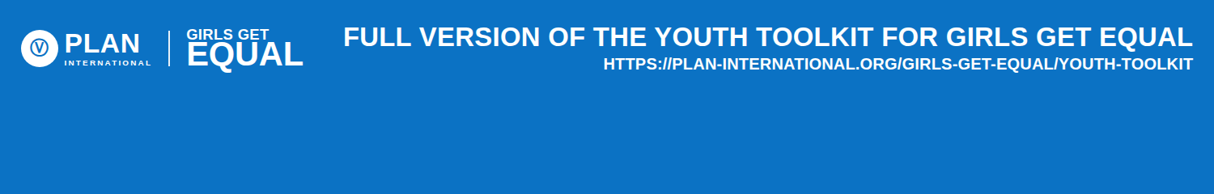Ⓥ PLAN INTERNATIONAL
GIRLS GET EQUAL
Full version of the Youth Toolkit for Girls Get Equal
https://plan-international.org/girls-get-equal/youth-toolkit